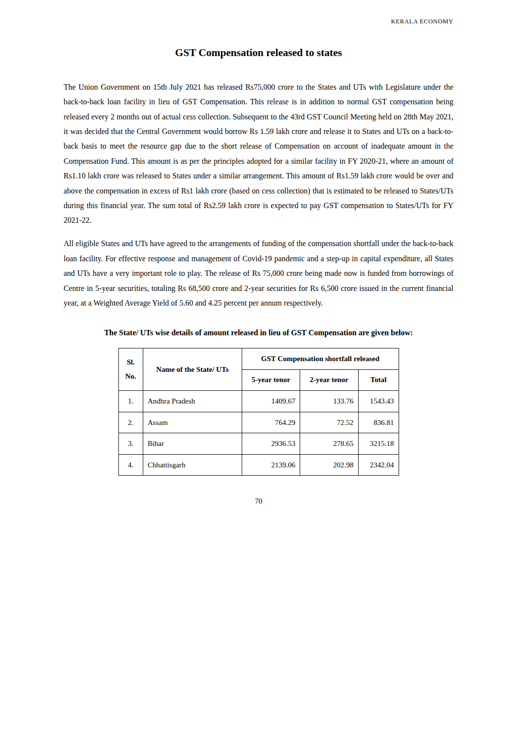KERALA ECONOMY
GST Compensation released to states
The Union Government on 15th July 2021 has released Rs75,000 crore to the States and UTs with Legislature under the back-to-back loan facility in lieu of GST Compensation. This release is in addition to normal GST compensation being released every 2 months out of actual cess collection. Subsequent to the 43rd GST Council Meeting held on 28th May 2021, it was decided that the Central Government would borrow Rs 1.59 lakh crore and release it to States and UTs on a back-to-back basis to meet the resource gap due to the short release of Compensation on account of inadequate amount in the Compensation Fund. This amount is as per the principles adopted for a similar facility in FY 2020-21, where an amount of Rs1.10 lakh crore was released to States under a similar arrangement. This amount of Rs1.59 lakh crore would be over and above the compensation in excess of Rs1 lakh crore (based on cess collection) that is estimated to be released to States/UTs during this financial year. The sum total of Rs2.59 lakh crore is expected to pay GST compensation to States/UTs for FY 2021-22.
All eligible States and UTs have agreed to the arrangements of funding of the compensation shortfall under the back-to-back loan facility. For effective response and management of Covid-19 pandemic and a step-up in capital expenditure, all States and UTs have a very important role to play. The release of Rs 75,000 crore being made now is funded from borrowings of Centre in 5-year securities, totaling Rs 68,500 crore and 2-year securities for Rs 6,500 crore issued in the current financial year, at a Weighted Average Yield of 5.60 and 4.25 percent per annum respectively.
The State/ UTs wise details of amount released in lieu of GST Compensation are given below:
| Sl. No. | Name of the State/ UTs | GST Compensation shortfall released |
| --- | --- | --- |
| 5-year tenor | 2-year tenor | Total |
| 1. | Andhra Pradesh | 1409.67 | 133.76 | 1543.43 |
| 2. | Assam | 764.29 | 72.52 | 836.81 |
| 3. | Bihar | 2936.53 | 278.65 | 3215.18 |
| 4. | Chhattisgarh | 2139.06 | 202.98 | 2342.04 |
70